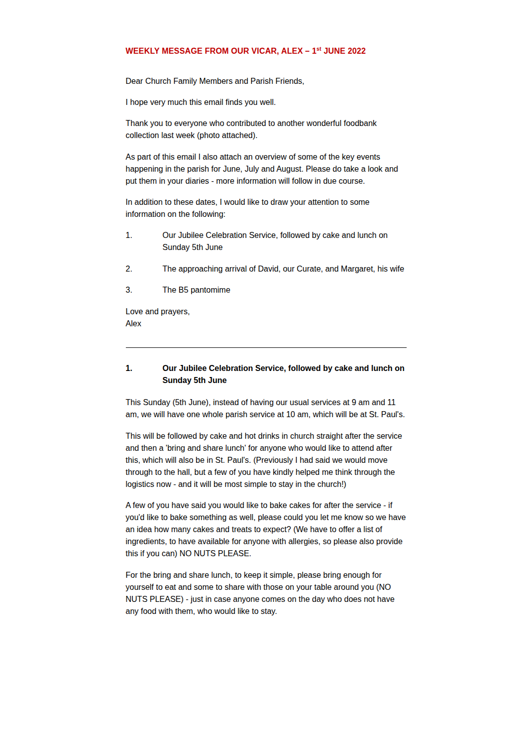WEEKLY MESSAGE FROM OUR VICAR, ALEX – 1st JUNE 2022
Dear Church Family Members and Parish Friends,
I hope very much this email finds you well.
Thank you to everyone who contributed to another wonderful foodbank collection last week (photo attached).
As part of this email I also attach an overview of some of the key events happening in the parish for June, July and August. Please do take a look and put them in your diaries - more information will follow in due course.
In addition to these dates, I would like to draw your attention to some information on the following:
Our Jubilee Celebration Service, followed by cake and lunch on Sunday 5th June
The approaching arrival of David, our Curate, and Margaret, his wife
The B5 pantomime
Love and prayers, Alex
1. Our Jubilee Celebration Service, followed by cake and lunch on Sunday 5th June
This Sunday (5th June), instead of having our usual services at 9 am and 11 am, we will have one whole parish service at 10 am, which will be at St. Paul's.
This will be followed by cake and hot drinks in church straight after the service and then a 'bring and share lunch' for anyone who would like to attend after this, which will also be in St. Paul's. (Previously I had said we would move through to the hall, but a few of you have kindly helped me think through the logistics now - and it will be most simple to stay in the church!)
A few of you have said you would like to bake cakes for after the service - if you'd like to bake something as well, please could you let me know so we have an idea how many cakes and treats to expect? (We have to offer a list of ingredients, to have available for anyone with allergies, so please also provide this if you can) NO NUTS PLEASE.
For the bring and share lunch, to keep it simple, please bring enough for yourself to eat and some to share with those on your table around you (NO NUTS PLEASE) - just in case anyone comes on the day who does not have any food with them, who would like to stay.